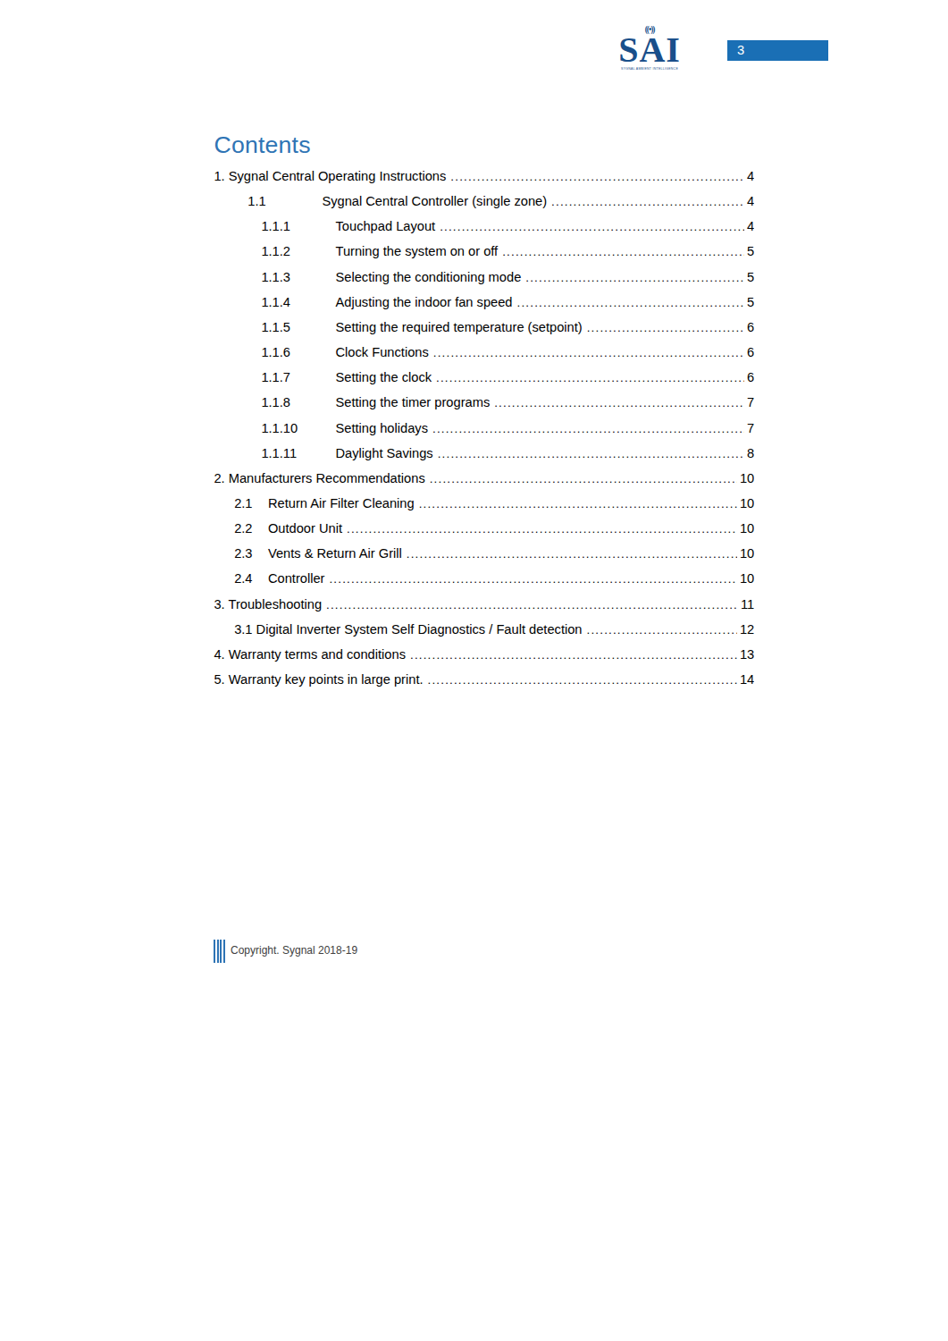3
SAI
SYGNAL AMBIENT INTELLIGENCE
Contents
1. Sygnal Central Operating Instructions ........................................................................................................... 4
1.1 Sygnal Central Controller (single zone) .............................................................................................. 4
1.1.1 Touchpad Layout ......................................................................................................... 4
1.1.2 Turning the system on or off ..................................................................................................... 5
1.1.3 Selecting the conditioning mode ................................................................................................ 5
1.1.4 Adjusting the indoor fan speed .................................................................................................. 5
1.1.5 Setting the required temperature (setpoint) ............................................................................. 6
1.1.6 Clock Functions ........................................................................................................... 6
1.1.7 Setting the clock ......................................................................................................... 6
1.1.8 Setting the timer programs ....................................................................................................... 7
1.1.10 Setting holidays ........................................................................................................... 7
1.1.11 Daylight Savings .......................................................................................................... 8
2. Manufacturers Recommendations ................................................................................................. 10
2.1 Return Air Filter Cleaning ................................................................................................. 10
2.2 Outdoor Unit ............................................................................................................. 10
2.3 Vents & Return Air Grill ................................................................................................... 10
2.4 Controller ................................................................................................................ 10
3. Troubleshooting ..................................................................................................................... 11
3.1 Digital Inverter System Self Diagnostics / Fault detection ....................................................................... 12
4. Warranty terms and conditions ..................................................................................................... 13
5. Warranty key points in large print. .............................................................................................. 14
Copyright. Sygnal 2018-19